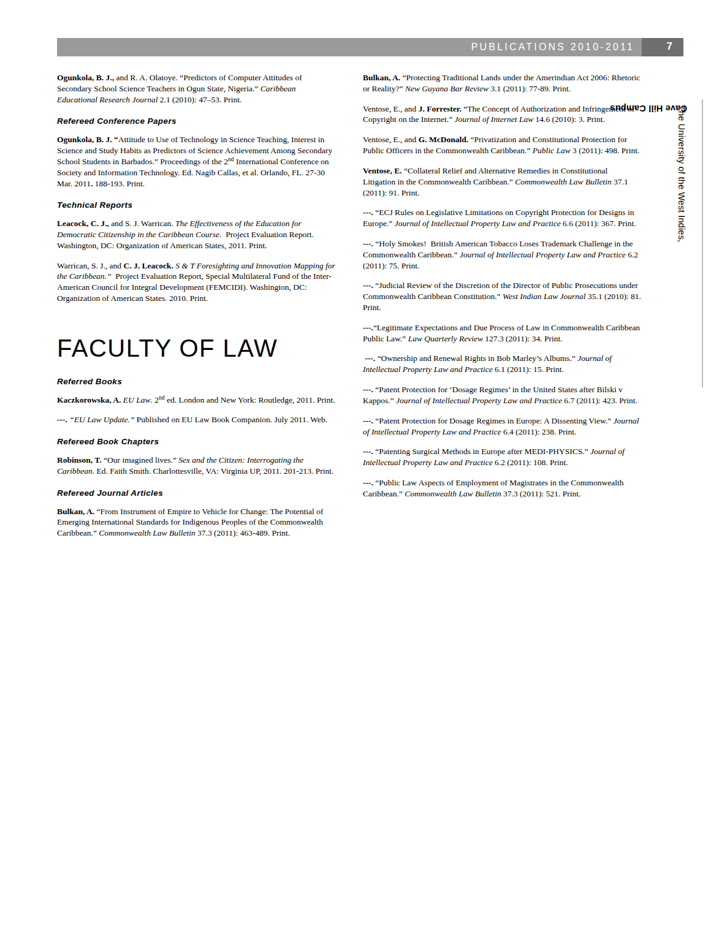PUBLICATIONS 2010-2011
7
The University of the West Indies, Cave Hill Campus
Ogunkola, B. J., and R. A. Olatoye. “Predictors of Computer Attitudes of Secondary School Science Teachers in Ogun State, Nigeria.” Caribbean Educational Research Journal 2.1 (2010): 47–53. Print.
Refereed Conference Papers
Ogunkola, B. J. “Attitude to Use of Technology in Science Teaching, Interest in Science and Study Habits as Predictors of Science Achievement Among Secondary School Students in Barbados.” Proceedings of the 2nd International Conference on Society and Information Technology. Ed. Nagib Callas, et al. Orlando, FL. 27-30 Mar. 2011. 188-193. Print.
Technical Reports
Leacock, C. J., and S. J. Warrican. The Effectiveness of the Education for Democratic Citizenship in the Caribbean Course. Project Evaluation Report. Washington, DC: Organization of American States, 2011. Print.
Warrican, S. J., and C. J. Leacock. S & T Foresighting and Innovation Mapping for the Caribbean.” Project Evaluation Report, Special Multilateral Fund of the Inter-American Council for Integral Development (FEMCIDI). Washington, DC: Organization of American States. 2010. Print.
FACULTY OF LAW
Referred Books
Kaczkorowska, A. EU Law. 2nd ed. London and New York: Routledge, 2011. Print.
---. “EU Law Update.” Published on EU Law Book Companion. July 2011. Web.
Refereed Book Chapters
Robinson, T. “Our imagined lives.” Sex and the Citizen: Interrogating the Caribbean. Ed. Faith Smith. Charlottesville, VA: Virginia UP, 2011. 201-213. Print.
Refereed Journal Articles
Bulkan, A. “From Instrument of Empire to Vehicle for Change: The Potential of Emerging International Standards for Indigenous Peoples of the Commonwealth Caribbean.” Commonwealth Law Bulletin 37.3 (2011): 463-489. Print.
Bulkan, A. “Protecting Traditional Lands under the Amerindian Act 2006: Rhetoric or Reality?” New Guyana Bar Review 3.1 (2011): 77-89. Print.
Ventose, E., and J. Forrester. “The Concept of Authorization and Infringement of Copyright on the Internet.” Journal of Internet Law 14.6 (2010): 3. Print.
Ventose, E., and G. McDonald. “Privatization and Constitutional Protection for Public Officers in the Commonwealth Caribbean.” Public Law 3 (2011): 498. Print.
Ventose, E. “Collateral Relief and Alternative Remedies in Constitutional Litigation in the Commonwealth Caribbean.” Commonwealth Law Bulletin 37.1 (2011): 91. Print.
---. “ECJ Rules on Legislative Limitations on Copyright Protection for Designs in Europe.” Journal of Intellectual Property Law and Practice 6.6 (2011): 367. Print.
---. “Holy Smokes! British American Tobacco Loses Trademark Challenge in the Commonwealth Caribbean.” Journal of Intellectual Property Law and Practice 6.2 (2011): 75. Print.
---. “Judicial Review of the Discretion of the Director of Public Prosecutions under Commonwealth Caribbean Constitution.” West Indian Law Journal 35.1 (2010): 81. Print.
---.“Legitimate Expectations and Due Process of Law in Commonwealth Caribbean Public Law.” Law Quarterly Review 127.3 (2011): 34. Print.
---. “Ownership and Renewal Rights in Bob Marley’s Albums.” Journal of Intellectual Property Law and Practice 6.1 (2011): 15. Print.
---. “Patent Protection for ‘Dosage Regimes’ in the United States after Bilski v Kappos.” Journal of Intellectual Property Law and Practice 6.7 (2011): 423. Print.
---. “Patent Protection for Dosage Regimes in Europe: A Dissenting View.” Journal of Intellectual Property Law and Practice 6.4 (2011): 238. Print.
---. “Patenting Surgical Methods in Europe after MEDI-PHYSICS.” Journal of Intellectual Property Law and Practice 6.2 (2011): 108. Print.
---. “Public Law Aspects of Employment of Magistrates in the Commonwealth Caribbean.” Commonwealth Law Bulletin 37.3 (2011): 521. Print.